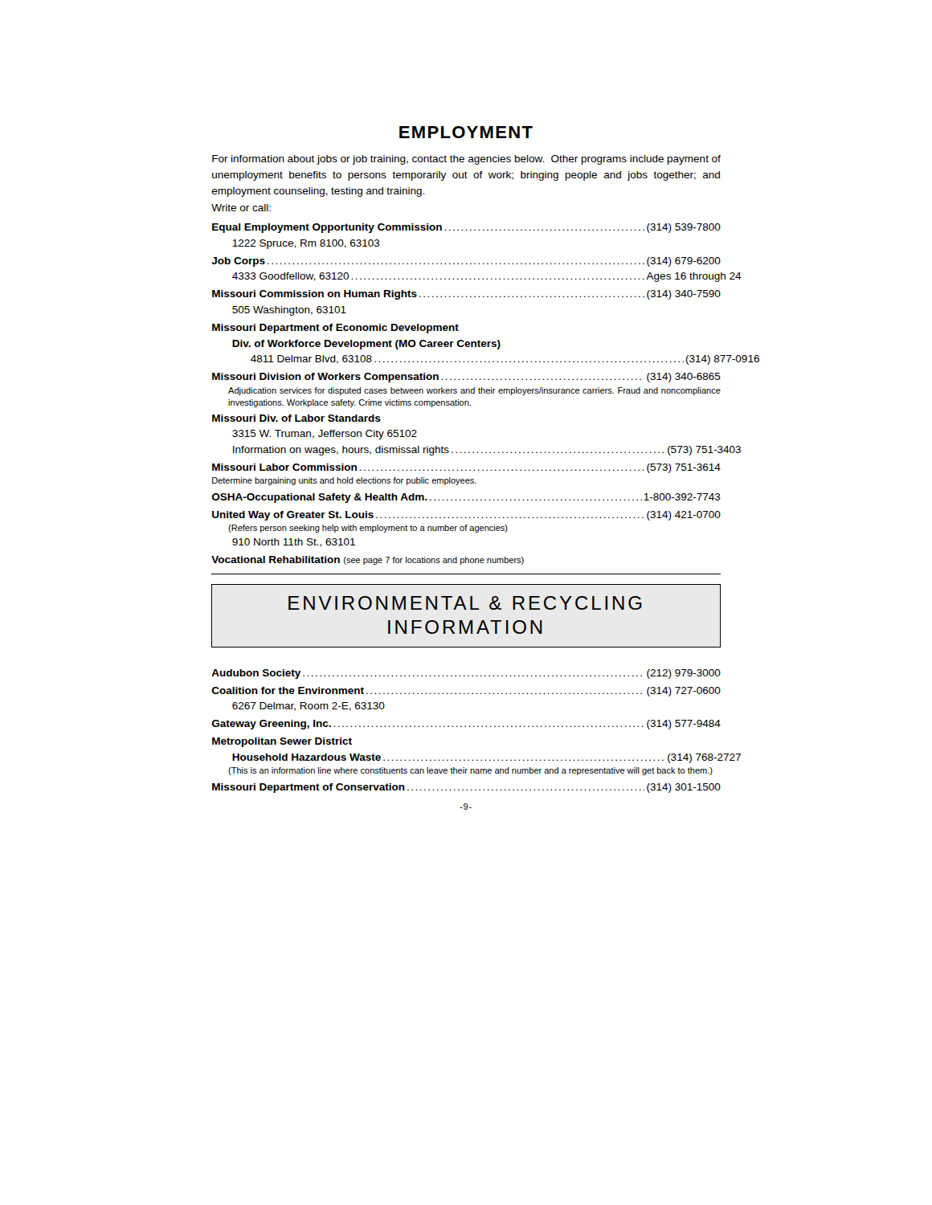EMPLOYMENT
For information about jobs or job training, contact the agencies below. Other programs include payment of unemployment benefits to persons temporarily out of work; bringing people and jobs together; and employment counseling, testing and training.
Write or call:
Equal Employment Opportunity Commission (314) 539-7800
1222 Spruce, Rm 8100, 63103
Job Corps (314) 679-6200
4333 Goodfellow, 63120 Ages 16 through 24
Missouri Commission on Human Rights (314) 340-7590
505 Washington, 63101
Missouri Department of Economic Development
Div. of Workforce Development (MO Career Centers)
4811 Delmar Blvd, 63108 (314) 877-0916
Missouri Division of Workers Compensation (314) 340-6865
Adjudication services for disputed cases between workers and their employers/insurance carriers. Fraud and noncompliance investigations. Workplace safety. Crime victims compensation.
Missouri Div. of Labor Standards
3315 W. Truman, Jefferson City 65102
Information on wages, hours, dismissal rights (573) 751-3403
Missouri Labor Commission (573) 751-3614
Determine bargaining units and hold elections for public employees.
OSHA-Occupational Safety & Health Adm. 1-800-392-7743
United Way of Greater St. Louis (314) 421-0700
(Refers person seeking help with employment to a number of agencies)
910 North 11th St., 63101
Vocational Rehabilitation (see page 7 for locations and phone numbers)
ENVIRONMENTAL & RECYCLING
INFORMATION
Audubon Society (212) 979-3000
Coalition for the Environment (314) 727-0600
6267 Delmar, Room 2-E, 63130
Gateway Greening, Inc. (314) 577-9484
Metropolitan Sewer District
Household Hazardous Waste (314) 768-2727
(This is an information line where constituents can leave their name and number and a representative will get back to them.)
Missouri Department of Conservation (314) 301-1500
-9-